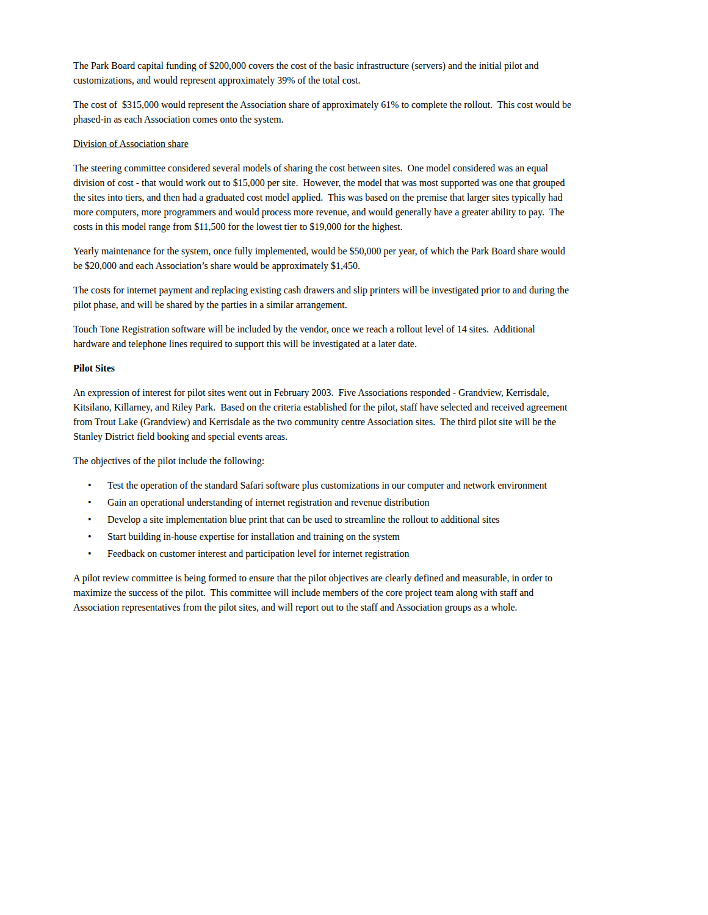The Park Board capital funding of $200,000 covers the cost of the basic infrastructure (servers) and the initial pilot and customizations, and would represent approximately 39% of the total cost.
The cost of $315,000 would represent the Association share of approximately 61% to complete the rollout. This cost would be phased-in as each Association comes onto the system.
Division of Association share
The steering committee considered several models of sharing the cost between sites. One model considered was an equal division of cost - that would work out to $15,000 per site. However, the model that was most supported was one that grouped the sites into tiers, and then had a graduated cost model applied. This was based on the premise that larger sites typically had more computers, more programmers and would process more revenue, and would generally have a greater ability to pay. The costs in this model range from $11,500 for the lowest tier to $19,000 for the highest.
Yearly maintenance for the system, once fully implemented, would be $50,000 per year, of which the Park Board share would be $20,000 and each Association’s share would be approximately $1,450.
The costs for internet payment and replacing existing cash drawers and slip printers will be investigated prior to and during the pilot phase, and will be shared by the parties in a similar arrangement.
Touch Tone Registration software will be included by the vendor, once we reach a rollout level of 14 sites. Additional hardware and telephone lines required to support this will be investigated at a later date.
Pilot Sites
An expression of interest for pilot sites went out in February 2003. Five Associations responded - Grandview, Kerrisdale, Kitsilano, Killarney, and Riley Park. Based on the criteria established for the pilot, staff have selected and received agreement from Trout Lake (Grandview) and Kerrisdale as the two community centre Association sites. The third pilot site will be the Stanley District field booking and special events areas.
The objectives of the pilot include the following:
Test the operation of the standard Safari software plus customizations in our computer and network environment
Gain an operational understanding of internet registration and revenue distribution
Develop a site implementation blue print that can be used to streamline the rollout to additional sites
Start building in-house expertise for installation and training on the system
Feedback on customer interest and participation level for internet registration
A pilot review committee is being formed to ensure that the pilot objectives are clearly defined and measurable, in order to maximize the success of the pilot. This committee will include members of the core project team along with staff and Association representatives from the pilot sites, and will report out to the staff and Association groups as a whole.